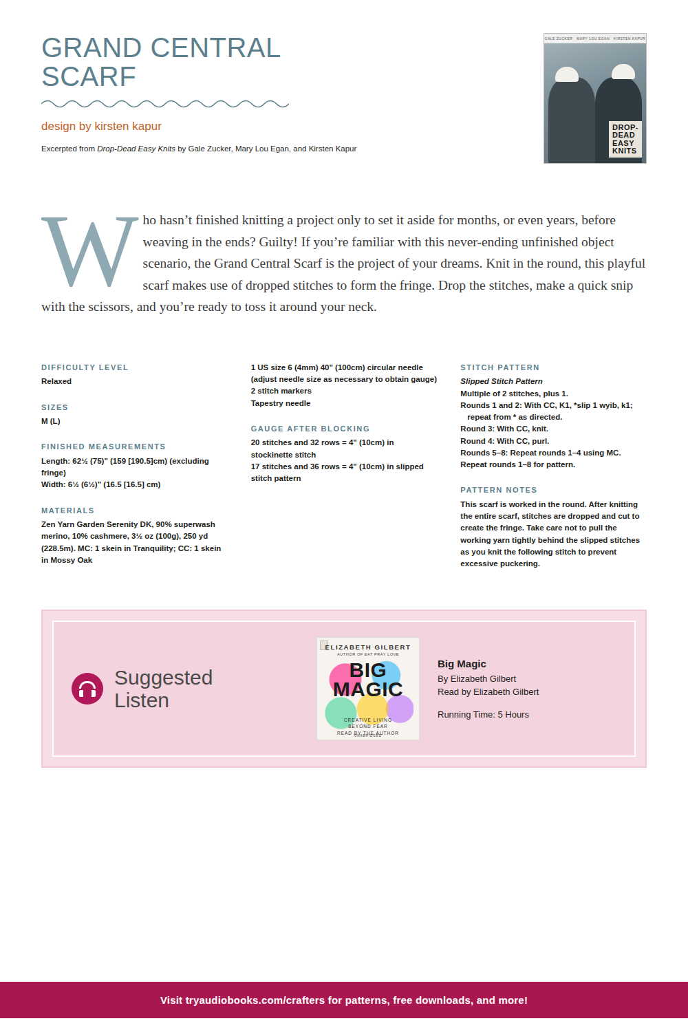Grand Central
Scarf
design by kirsten kapur
Excerpted from Drop-Dead Easy Knits by Gale Zucker, Mary Lou Egan, and Kirsten Kapur
Gale Zucker Mary Lou Egan Kirsten Kapur
Drop-
Dead
Easy
Knits
Who hasn’t finished knitting a project only to set it aside for months, or even years, before weaving in the ends? Guilty! If you’re familiar with this never-ending unfinished object scenario, the Grand Central Scarf is the project of your dreams. Knit in the round, this playful scarf makes use of dropped stitches to form the fringe. Drop the stitches, make a quick snip with the scissors, and you’re ready to toss it around your neck.
Difficulty Level
Relaxed
Sizes
M (L)
Finished Measurements
Length: 62½ (75)" (159 [190.5]cm) (excluding fringe)
Width: 6½ (6½)" (16.5 [16.5] cm)
Materials
Zen Yarn Garden Serenity DK, 90% superwash merino, 10% cashmere, 3½ oz (100g), 250 yd (228.5m). MC: 1 skein in Tranquility; CC: 1 skein in Mossy Oak
1 US size 6 (4mm) 40" (100cm) circular needle (adjust needle size as necessary to obtain gauge)
2 stitch markers
Tapestry needle
Gauge After Blocking
20 stitches and 32 rows = 4" (10cm) in stockinette stitch
17 stitches and 36 rows = 4" (10cm) in slipped stitch pattern
Stitch Pattern
Slipped Stitch Pattern
Multiple of 2 stitches, plus 1.
Rounds 1 and 2: With CC, K1, *slip 1 wyib, k1; repeat from * as directed.
Round 3: With CC, knit.
Round 4: With CC, purl.
Rounds 5–8: Repeat rounds 1–4 using MC.
Repeat rounds 1–8 for pattern.
Pattern Notes
This scarf is worked in the round. After knitting the entire scarf, stitches are dropped and cut to create the fringe. Take care not to pull the working yarn tightly behind the slipped stitches as you knit the following stitch to prevent excessive puckering.
Suggested
Listen
Elizabeth Gilbert
author of Eat Pray Love
BIG
MAGIC
Creative Living
Beyond Fear
Read by the Author
Unabridged
Big Magic
By Elizabeth Gilbert
Read by Elizabeth Gilbert
Running Time: 5 Hours
Visit tryaudiobooks.com/crafters for patterns, free downloads, and more!